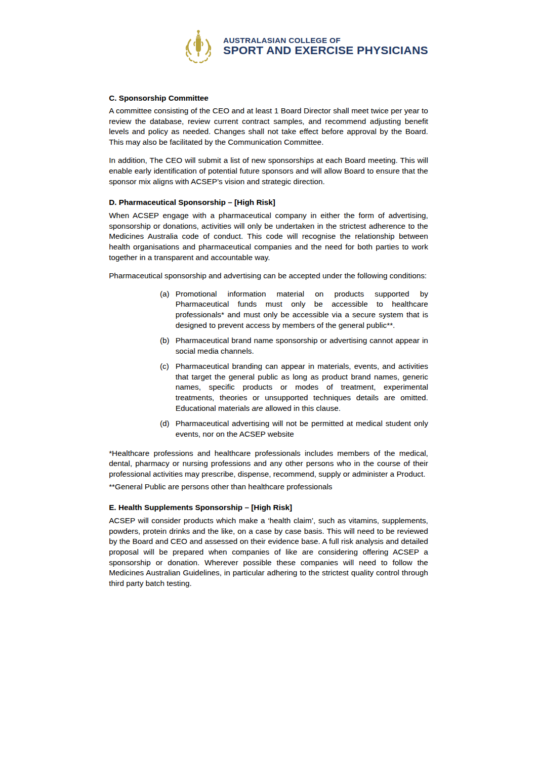AUSTRALASIAN COLLEGE OF
SPORT AND EXERCISE PHYSICIANS
C. Sponsorship Committee
A committee consisting of the CEO and at least 1 Board Director shall meet twice per year to review the database, review current contract samples, and recommend adjusting benefit levels and policy as needed. Changes shall not take effect before approval by the Board. This may also be facilitated by the Communication Committee.
In addition, The CEO will submit a list of new sponsorships at each Board meeting. This will enable early identification of potential future sponsors and will allow Board to ensure that the sponsor mix aligns with ACSEP’s vision and strategic direction.
D. Pharmaceutical Sponsorship – [High Risk]
When ACSEP engage with a pharmaceutical company in either the form of advertising, sponsorship or donations, activities will only be undertaken in the strictest adherence to the Medicines Australia code of conduct. This code will recognise the relationship between health organisations and pharmaceutical companies and the need for both parties to work together in a transparent and accountable way.
Pharmaceutical sponsorship and advertising can be accepted under the following conditions:
(a) Promotional information material on products supported by Pharmaceutical funds must only be accessible to healthcare professionals* and must only be accessible via a secure system that is designed to prevent access by members of the general public**.
(b) Pharmaceutical brand name sponsorship or advertising cannot appear in social media channels.
(c) Pharmaceutical branding can appear in materials, events, and activities that target the general public as long as product brand names, generic names, specific products or modes of treatment, experimental treatments, theories or unsupported techniques details are omitted. Educational materials are allowed in this clause.
(d) Pharmaceutical advertising will not be permitted at medical student only events, nor on the ACSEP website
*Healthcare professions and healthcare professionals includes members of the medical, dental, pharmacy or nursing professions and any other persons who in the course of their professional activities may prescribe, dispense, recommend, supply or administer a Product.
**General Public are persons other than healthcare professionals
E. Health Supplements Sponsorship – [High Risk]
ACSEP will consider products which make a ‘health claim’, such as vitamins, supplements, powders, protein drinks and the like, on a case by case basis. This will need to be reviewed by the Board and CEO and assessed on their evidence base. A full risk analysis and detailed proposal will be prepared when companies of like are considering offering ACSEP a sponsorship or donation. Wherever possible these companies will need to follow the Medicines Australian Guidelines, in particular adhering to the strictest quality control through third party batch testing.